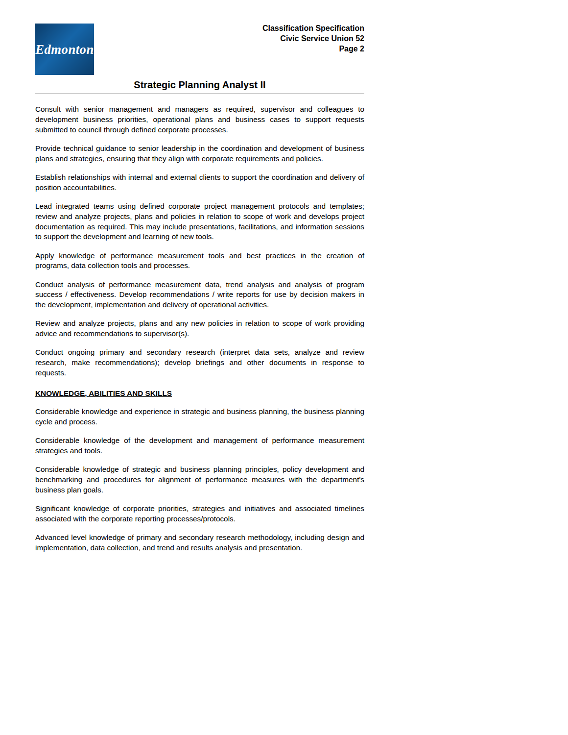Edmonton
Classification Specification
Civic Service Union 52
Page 2
Strategic Planning Analyst II
Consult with senior management and managers as required, supervisor and colleagues to development business priorities, operational plans and business cases to support requests submitted to council through defined corporate processes.
Provide technical guidance to senior leadership in the coordination and development of business plans and strategies, ensuring that they align with corporate requirements and policies.
Establish relationships with internal and external clients to support the coordination and delivery of position accountabilities.
Lead integrated teams using defined corporate project management protocols and templates; review and analyze projects, plans and policies in relation to scope of work and develops project documentation as required. This may include presentations, facilitations, and information sessions to support the development and learning of new tools.
Apply knowledge of performance measurement tools and best practices in the creation of programs, data collection tools and processes.
Conduct analysis of performance measurement data, trend analysis and analysis of program success / effectiveness. Develop recommendations / write reports for use by decision makers in the development, implementation and delivery of operational activities.
Review and analyze projects, plans and any new policies in relation to scope of work providing advice and recommendations to supervisor(s).
Conduct ongoing primary and secondary research (interpret data sets, analyze and review research, make recommendations); develop briefings and other documents in response to requests.
Knowledge, Abilities and Skills
Considerable knowledge and experience in strategic and business planning, the business planning cycle and process.
Considerable knowledge of the development and management of performance measurement strategies and tools.
Considerable knowledge of strategic and business planning principles, policy development and benchmarking and procedures for alignment of performance measures with the department's business plan goals.
Significant knowledge of corporate priorities, strategies and initiatives and associated timelines associated with the corporate reporting processes/protocols.
Advanced level knowledge of primary and secondary research methodology, including design and implementation, data collection, and trend and results analysis and presentation.